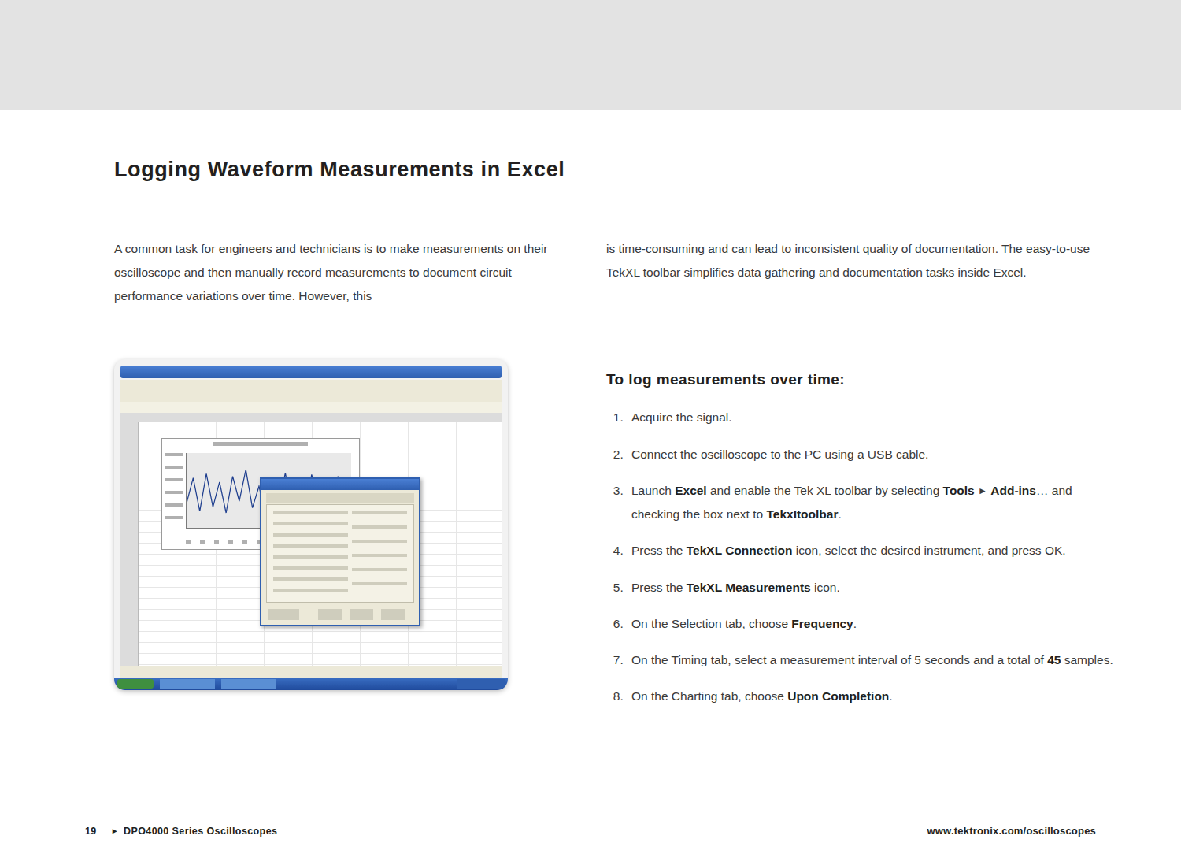Logging Waveform Measurements in Excel
A common task for engineers and technicians is to make measurements on their oscilloscope and then manually record measurements to document circuit performance variations over time. However, this
is time-consuming and can lead to inconsistent quality of documentation. The easy-to-use TekXL toolbar simplifies data gathering and documentation tasks inside Excel.
To log measurements over time:
Acquire the signal.
Connect the oscilloscope to the PC using a USB cable.
Launch Excel and enable the Tek XL toolbar by selecting Tools ► Add-ins… and checking the box next to TekxItoolbar.
Press the TekXL Connection icon, select the desired instrument, and press OK.
Press the TekXL Measurements icon.
On the Selection tab, choose Frequency.
On the Timing tab, select a measurement interval of 5 seconds and a total of 45 samples.
On the Charting tab, choose Upon Completion.
19►DPO4000 Series Oscilloscopes
www.tektronix.com/oscilloscopes